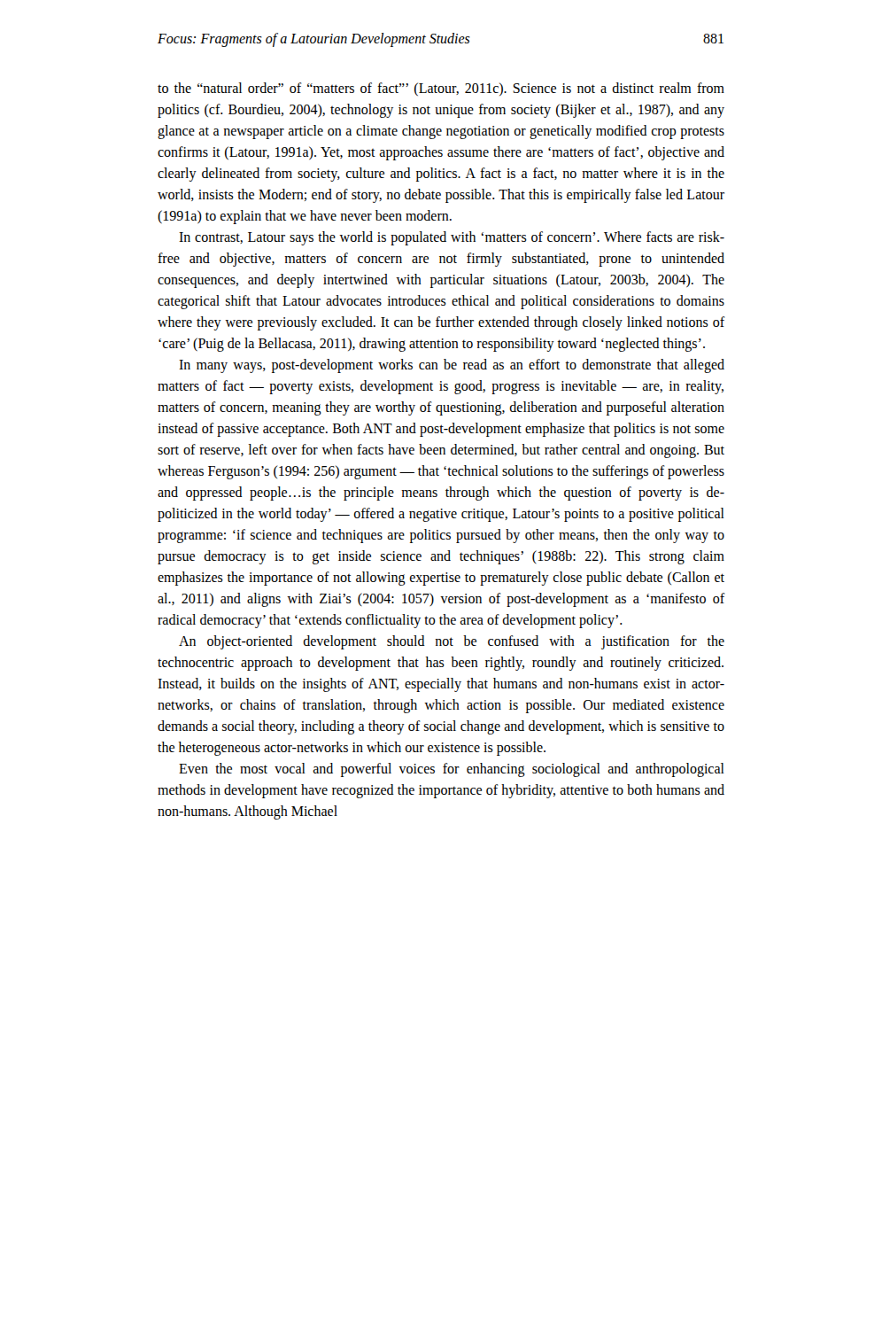Focus: Fragments of a Latourian Development Studies 881
to the “natural order” of “matters of fact”’ (Latour, 2011c). Science is not a distinct realm from politics (cf. Bourdieu, 2004), technology is not unique from society (Bijker et al., 1987), and any glance at a newspaper article on a climate change negotiation or genetically modified crop protests confirms it (Latour, 1991a). Yet, most approaches assume there are ‘matters of fact’, objective and clearly delineated from society, culture and politics. A fact is a fact, no matter where it is in the world, insists the Modern; end of story, no debate possible. That this is empirically false led Latour (1991a) to explain that we have never been modern.
In contrast, Latour says the world is populated with ‘matters of concern’. Where facts are risk-free and objective, matters of concern are not firmly substantiated, prone to unintended consequences, and deeply intertwined with particular situations (Latour, 2003b, 2004). The categorical shift that Latour advocates introduces ethical and political considerations to domains where they were previously excluded. It can be further extended through closely linked notions of ‘care’ (Puig de la Bellacasa, 2011), drawing attention to responsibility toward ‘neglected things’.
In many ways, post-development works can be read as an effort to demonstrate that alleged matters of fact — poverty exists, development is good, progress is inevitable — are, in reality, matters of concern, meaning they are worthy of questioning, deliberation and purposeful alteration instead of passive acceptance. Both ANT and post-development emphasize that politics is not some sort of reserve, left over for when facts have been determined, but rather central and ongoing. But whereas Ferguson’s (1994: 256) argument — that ‘technical solutions to the sufferings of powerless and oppressed people…is the principle means through which the question of poverty is de-politicized in the world today’ — offered a negative critique, Latour’s points to a positive political programme: ‘if science and techniques are politics pursued by other means, then the only way to pursue democracy is to get inside science and techniques’ (1988b: 22). This strong claim emphasizes the importance of not allowing expertise to prematurely close public debate (Callon et al., 2011) and aligns with Ziai’s (2004: 1057) version of post-development as a ‘manifesto of radical democracy’ that ‘extends conflictuality to the area of development policy’.
An object-oriented development should not be confused with a justification for the technocentric approach to development that has been rightly, roundly and routinely criticized. Instead, it builds on the insights of ANT, especially that humans and non-humans exist in actor-networks, or chains of translation, through which action is possible. Our mediated existence demands a social theory, including a theory of social change and development, which is sensitive to the heterogeneous actor-networks in which our existence is possible.
Even the most vocal and powerful voices for enhancing sociological and anthropological methods in development have recognized the importance of hybridity, attentive to both humans and non-humans. Although Michael